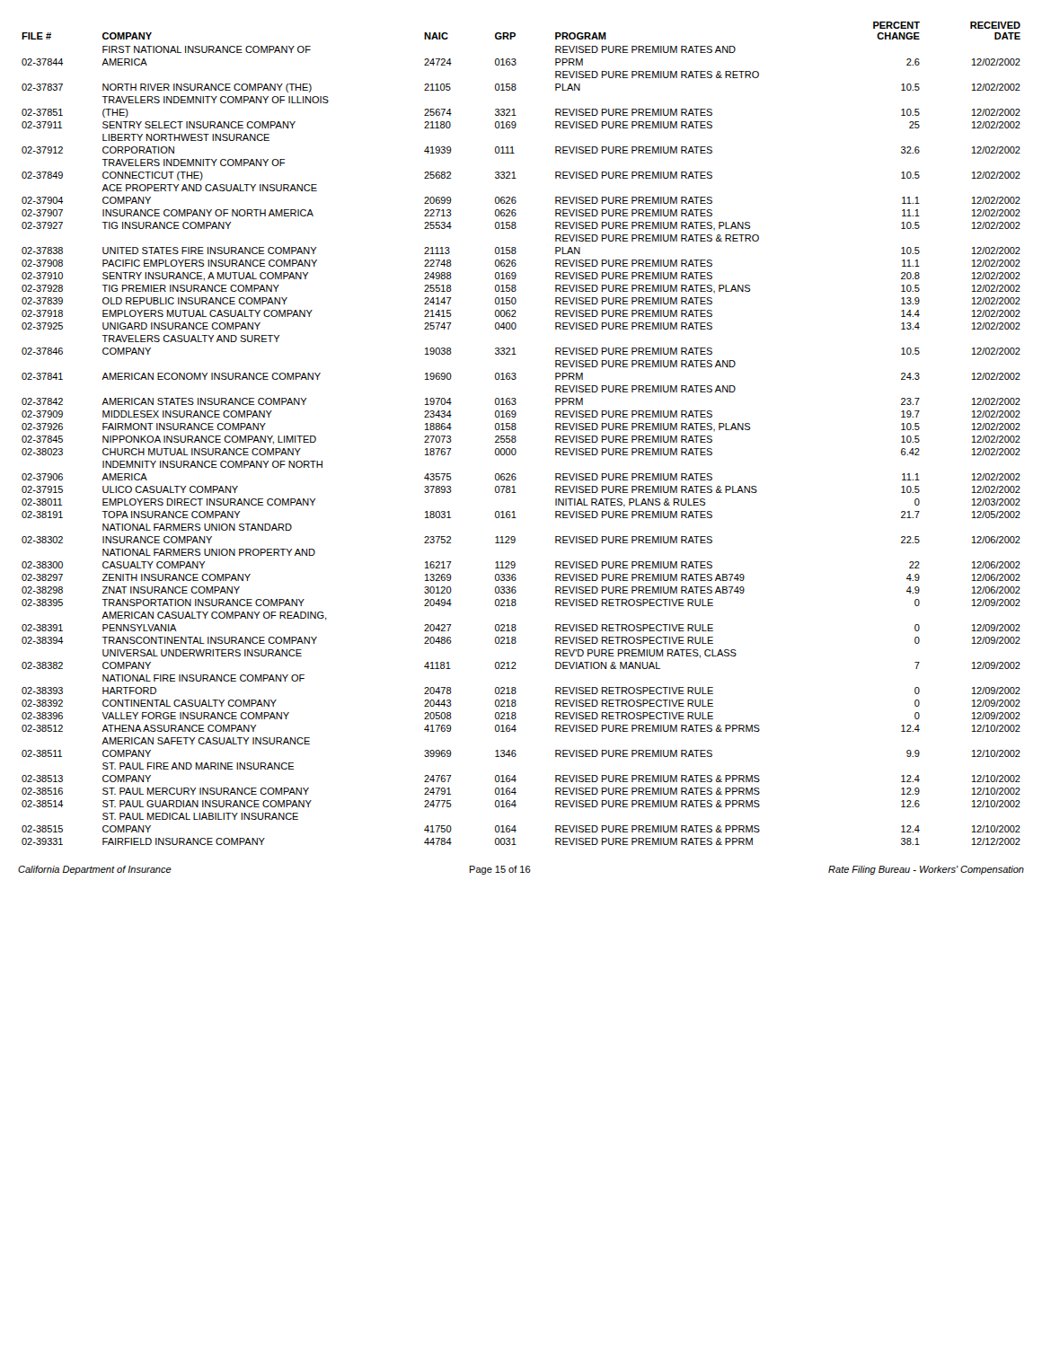| FILE # | COMPANY | NAIC | GRP | PROGRAM | PERCENT CHANGE | RECEIVED DATE |
| --- | --- | --- | --- | --- | --- | --- |
| | FIRST NATIONAL INSURANCE COMPANY OF | | | REVISED PURE PREMIUM RATES AND | | |
| 02-37844 | AMERICA | 24724 | 0163 | PPRM | 2.6 | 12/02/2002 |
| | | | | REVISED PURE PREMIUM RATES & RETRO | | |
| 02-37837 | NORTH RIVER INSURANCE COMPANY (THE) | 21105 | 0158 | PLAN | 10.5 | 12/02/2002 |
| | TRAVELERS INDEMNITY COMPANY OF ILLINOIS | | | | | |
| 02-37851 | (THE) | 25674 | 3321 | REVISED PURE PREMIUM RATES | 10.5 | 12/02/2002 |
| 02-37911 | SENTRY SELECT INSURANCE COMPANY | 21180 | 0169 | REVISED PURE PREMIUM RATES | 25 | 12/02/2002 |
| | LIBERTY NORTHWEST INSURANCE | | | | | |
| 02-37912 | CORPORATION | 41939 | 0111 | REVISED PURE PREMIUM RATES | 32.6 | 12/02/2002 |
| | TRAVELERS INDEMNITY COMPANY OF | | | | | |
| 02-37849 | CONNECTICUT (THE) | 25682 | 3321 | REVISED PURE PREMIUM RATES | 10.5 | 12/02/2002 |
| | ACE PROPERTY AND CASUALTY INSURANCE | | | | | |
| 02-37904 | COMPANY | 20699 | 0626 | REVISED PURE PREMIUM RATES | 11.1 | 12/02/2002 |
| 02-37907 | INSURANCE COMPANY OF NORTH AMERICA | 22713 | 0626 | REVISED PURE PREMIUM RATES | 11.1 | 12/02/2002 |
| 02-37927 | TIG INSURANCE COMPANY | 25534 | 0158 | REVISED PURE PREMIUM RATES, PLANS | 10.5 | 12/02/2002 |
| | | | | REVISED PURE PREMIUM RATES & RETRO | | |
| 02-37838 | UNITED STATES FIRE INSURANCE COMPANY | 21113 | 0158 | PLAN | 10.5 | 12/02/2002 |
| 02-37908 | PACIFIC EMPLOYERS INSURANCE COMPANY | 22748 | 0626 | REVISED PURE PREMIUM RATES | 11.1 | 12/02/2002 |
| 02-37910 | SENTRY INSURANCE, A MUTUAL COMPANY | 24988 | 0169 | REVISED PURE PREMIUM RATES | 20.8 | 12/02/2002 |
| 02-37928 | TIG PREMIER INSURANCE COMPANY | 25518 | 0158 | REVISED PURE PREMIUM RATES, PLANS | 10.5 | 12/02/2002 |
| 02-37839 | OLD REPUBLIC INSURANCE COMPANY | 24147 | 0150 | REVISED PURE PREMIUM RATES | 13.9 | 12/02/2002 |
| 02-37918 | EMPLOYERS MUTUAL CASUALTY COMPANY | 21415 | 0062 | REVISED PURE PREMIUM RATES | 14.4 | 12/02/2002 |
| 02-37925 | UNIGARD INSURANCE COMPANY | 25747 | 0400 | REVISED PURE PREMIUM RATES | 13.4 | 12/02/2002 |
| | TRAVELERS CASUALTY AND SURETY | | | | | |
| 02-37846 | COMPANY | 19038 | 3321 | REVISED PURE PREMIUM RATES | 10.5 | 12/02/2002 |
| | | | | REVISED PURE PREMIUM RATES AND | | |
| 02-37841 | AMERICAN ECONOMY INSURANCE COMPANY | 19690 | 0163 | PPRM | 24.3 | 12/02/2002 |
| | | | | REVISED PURE PREMIUM RATES AND | | |
| 02-37842 | AMERICAN STATES INSURANCE COMPANY | 19704 | 0163 | PPRM | 23.7 | 12/02/2002 |
| 02-37909 | MIDDLESEX INSURANCE COMPANY | 23434 | 0169 | REVISED PURE PREMIUM RATES | 19.7 | 12/02/2002 |
| 02-37926 | FAIRMONT INSURANCE COMPANY | 18864 | 0158 | REVISED PURE PREMIUM RATES, PLANS | 10.5 | 12/02/2002 |
| 02-37845 | NIPPONKOA INSURANCE COMPANY, LIMITED | 27073 | 2558 | REVISED PURE PREMIUM RATES | 10.5 | 12/02/2002 |
| 02-38023 | CHURCH MUTUAL INSURANCE COMPANY | 18767 | 0000 | REVISED PURE PREMIUM RATES | 6.42 | 12/02/2002 |
| | INDEMNITY INSURANCE COMPANY OF NORTH | | | | | |
| 02-37906 | AMERICA | 43575 | 0626 | REVISED PURE PREMIUM RATES | 11.1 | 12/02/2002 |
| 02-37915 | ULICO CASUALTY COMPANY | 37893 | 0781 | REVISED PURE PREMIUM RATES & PLANS | 10.5 | 12/02/2002 |
| 02-38011 | EMPLOYERS DIRECT INSURANCE COMPANY | | | INITIAL RATES, PLANS & RULES | 0 | 12/03/2002 |
| 02-38191 | TOPA INSURANCE COMPANY | 18031 | 0161 | REVISED PURE PREMIUM RATES | 21.7 | 12/05/2002 |
| | NATIONAL FARMERS UNION STANDARD | | | | | |
| 02-38302 | INSURANCE COMPANY | 23752 | 1129 | REVISED PURE PREMIUM RATES | 22.5 | 12/06/2002 |
| | NATIONAL FARMERS UNION PROPERTY AND | | | | | |
| 02-38300 | CASUALTY COMPANY | 16217 | 1129 | REVISED PURE PREMIUM RATES | 22 | 12/06/2002 |
| 02-38297 | ZENITH INSURANCE COMPANY | 13269 | 0336 | REVISED PURE PREMIUM RATES AB749 | 4.9 | 12/06/2002 |
| 02-38298 | ZNAT INSURANCE COMPANY | 30120 | 0336 | REVISED PURE PREMIUM RATES AB749 | 4.9 | 12/06/2002 |
| 02-38395 | TRANSPORTATION INSURANCE COMPANY | 20494 | 0218 | REVISED RETROSPECTIVE RULE | 0 | 12/09/2002 |
| | AMERICAN CASUALTY COMPANY OF READING, | | | | | |
| 02-38391 | PENNSYLVANIA | 20427 | 0218 | REVISED RETROSPECTIVE RULE | 0 | 12/09/2002 |
| 02-38394 | TRANSCONTINENTAL INSURANCE COMPANY | 20486 | 0218 | REVISED RETROSPECTIVE RULE | 0 | 12/09/2002 |
| | UNIVERSAL UNDERWRITERS INSURANCE | | | REV'D PURE PREMIUM RATES, CLASS | | |
| 02-38382 | COMPANY | 41181 | 0212 | DEVIATION & MANUAL | 7 | 12/09/2002 |
| | NATIONAL FIRE INSURANCE COMPANY OF | | | | | |
| 02-38393 | HARTFORD | 20478 | 0218 | REVISED RETROSPECTIVE RULE | 0 | 12/09/2002 |
| 02-38392 | CONTINENTAL CASUALTY COMPANY | 20443 | 0218 | REVISED RETROSPECTIVE RULE | 0 | 12/09/2002 |
| 02-38396 | VALLEY FORGE INSURANCE COMPANY | 20508 | 0218 | REVISED RETROSPECTIVE RULE | 0 | 12/09/2002 |
| 02-38512 | ATHENA ASSURANCE COMPANY | 41769 | 0164 | REVISED PURE PREMIUM RATES & PPRMS | 12.4 | 12/10/2002 |
| | AMERICAN SAFETY CASUALTY INSURANCE | | | | | |
| 02-38511 | COMPANY | 39969 | 1346 | REVISED PURE PREMIUM RATES | 9.9 | 12/10/2002 |
| | ST. PAUL FIRE AND MARINE INSURANCE | | | | | |
| 02-38513 | COMPANY | 24767 | 0164 | REVISED PURE PREMIUM RATES & PPRMS | 12.4 | 12/10/2002 |
| 02-38516 | ST. PAUL MERCURY INSURANCE COMPANY | 24791 | 0164 | REVISED PURE PREMIUM RATES & PPRMS | 12.9 | 12/10/2002 |
| 02-38514 | ST. PAUL GUARDIAN INSURANCE COMPANY | 24775 | 0164 | REVISED PURE PREMIUM RATES & PPRMS | 12.6 | 12/10/2002 |
| | ST. PAUL MEDICAL LIABILITY INSURANCE | | | | | |
| 02-38515 | COMPANY | 41750 | 0164 | REVISED PURE PREMIUM RATES & PPRMS | 12.4 | 12/10/2002 |
| 02-39331 | FAIRFIELD INSURANCE COMPANY | 44784 | 0031 | REVISED PURE PREMIUM RATES & PPRM | 38.1 | 12/12/2002 |
California Department of Insurance
Page 15 of 16
Rate Filing Bureau - Workers' Compensation